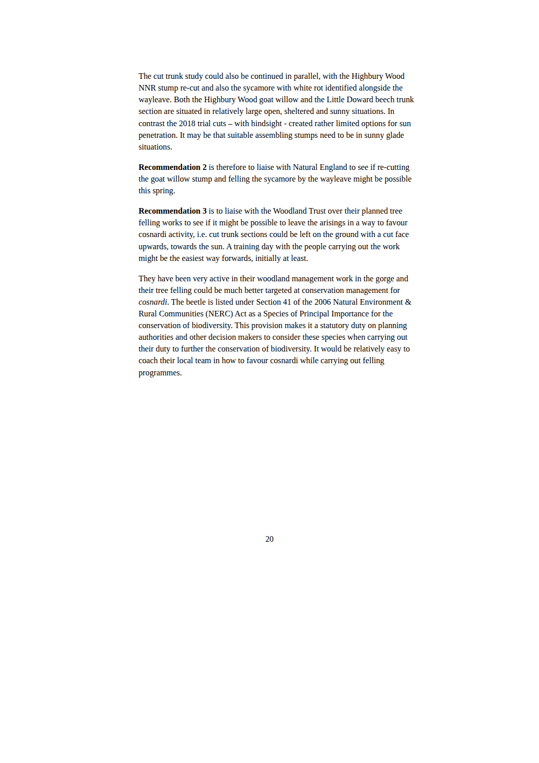The cut trunk study could also be continued in parallel, with the Highbury Wood NNR stump re-cut and also the sycamore with white rot identified alongside the wayleave. Both the Highbury Wood goat willow and the Little Doward beech trunk section are situated in relatively large open, sheltered and sunny situations. In contrast the 2018 trial cuts – with hindsight - created rather limited options for sun penetration. It may be that suitable assembling stumps need to be in sunny glade situations.
Recommendation 2 is therefore to liaise with Natural England to see if re-cutting the goat willow stump and felling the sycamore by the wayleave might be possible this spring.
Recommendation 3 is to liaise with the Woodland Trust over their planned tree felling works to see if it might be possible to leave the arisings in a way to favour cosnardi activity, i.e. cut trunk sections could be left on the ground with a cut face upwards, towards the sun. A training day with the people carrying out the work might be the easiest way forwards, initially at least.
They have been very active in their woodland management work in the gorge and their tree felling could be much better targeted at conservation management for cosnardi. The beetle is listed under Section 41 of the 2006 Natural Environment & Rural Communities (NERC) Act as a Species of Principal Importance for the conservation of biodiversity. This provision makes it a statutory duty on planning authorities and other decision makers to consider these species when carrying out their duty to further the conservation of biodiversity. It would be relatively easy to coach their local team in how to favour cosnardi while carrying out felling programmes.
20